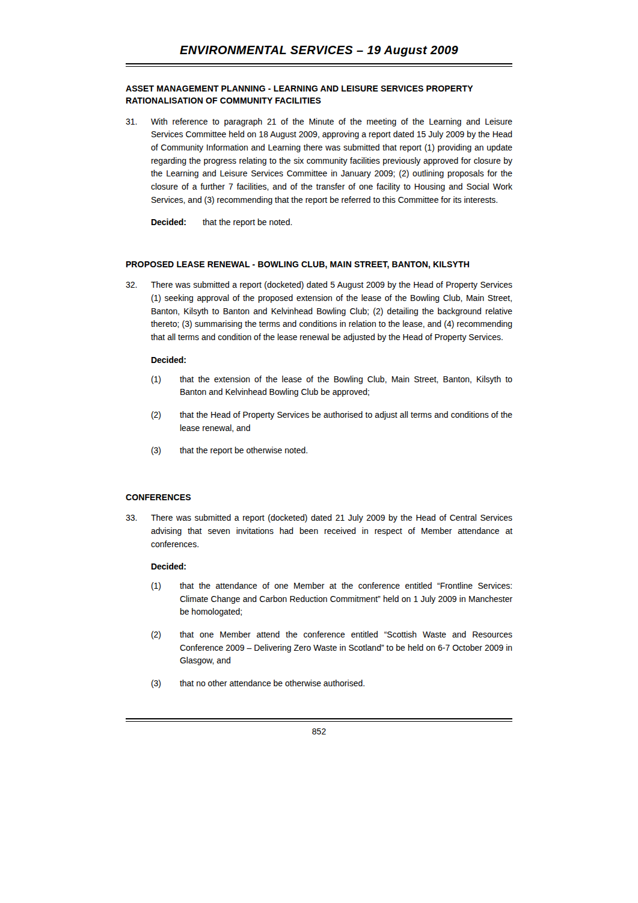ENVIRONMENTAL SERVICES – 19 August 2009
ASSET MANAGEMENT PLANNING - LEARNING AND LEISURE SERVICES PROPERTY RATIONALISATION OF COMMUNITY FACILITIES
31.
With reference to paragraph 21 of the Minute of the meeting of the Learning and Leisure Services Committee held on 18 August 2009, approving a report dated 15 July 2009 by the Head of Community Information and Learning there was submitted that report (1) providing an update regarding the progress relating to the six community facilities previously approved for closure by the Learning and Leisure Services Committee in January 2009; (2) outlining proposals for the closure of a further 7 facilities, and of the transfer of one facility to Housing and Social Work Services, and (3) recommending that the report be referred to this Committee for its interests.
Decided:
that the report be noted.
PROPOSED LEASE RENEWAL - BOWLING CLUB, MAIN STREET, BANTON, KILSYTH
32.
There was submitted a report (docketed) dated 5 August 2009 by the Head of Property Services (1) seeking approval of the proposed extension of the lease of the Bowling Club, Main Street, Banton, Kilsyth to Banton and Kelvinhead Bowling Club; (2) detailing the background relative thereto; (3) summarising the terms and conditions in relation to the lease, and (4) recommending that all terms and condition of the lease renewal be adjusted by the Head of Property Services.
Decided:
(1) that the extension of the lease of the Bowling Club, Main Street, Banton, Kilsyth to Banton and Kelvinhead Bowling Club be approved;
(2) that the Head of Property Services be authorised to adjust all terms and conditions of the lease renewal, and
(3) that the report be otherwise noted.
CONFERENCES
33.
There was submitted a report (docketed) dated 21 July 2009 by the Head of Central Services advising that seven invitations had been received in respect of Member attendance at conferences.
Decided:
(1) that the attendance of one Member at the conference entitled “Frontline Services: Climate Change and Carbon Reduction Commitment” held on 1 July 2009 in Manchester be homologated;
(2) that one Member attend the conference entitled “Scottish Waste and Resources Conference 2009 – Delivering Zero Waste in Scotland” to be held on 6-7 October 2009 in Glasgow, and
(3) that no other attendance be otherwise authorised.
852